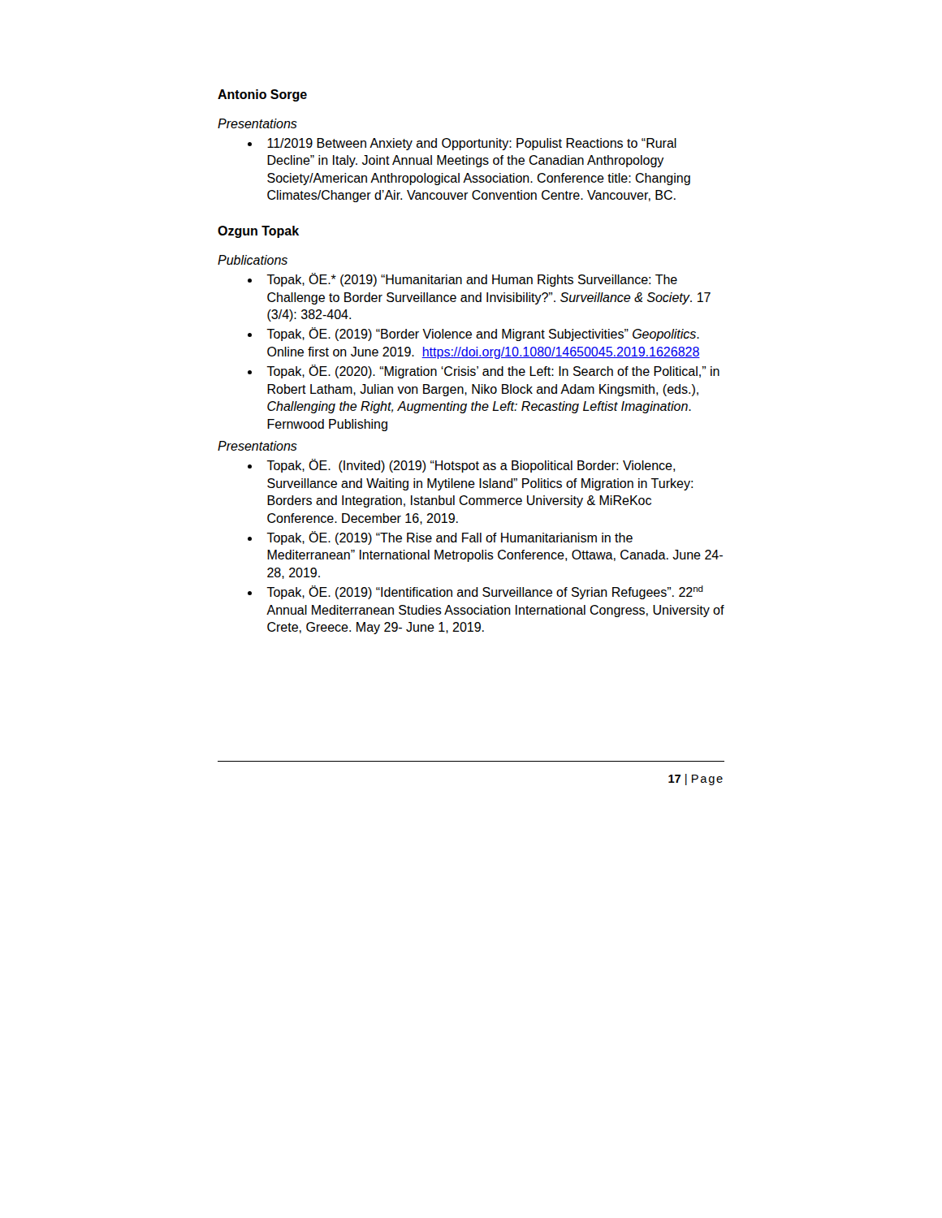Antonio Sorge
Presentations
11/2019 Between Anxiety and Opportunity: Populist Reactions to “Rural Decline” in Italy. Joint Annual Meetings of the Canadian Anthropology Society/American Anthropological Association. Conference title: Changing Climates/Changer d’Air. Vancouver Convention Centre. Vancouver, BC.
Ozgun Topak
Publications
Topak, ÖE.* (2019) “Humanitarian and Human Rights Surveillance: The Challenge to Border Surveillance and Invisibility?”. Surveillance & Society. 17 (3/4): 382-404.
Topak, ÖE. (2019) “Border Violence and Migrant Subjectivities” Geopolitics. Online first on June 2019. https://doi.org/10.1080/14650045.2019.1626828
Topak, ÖE. (2020). “Migration ‘Crisis’ and the Left: In Search of the Political,” in Robert Latham, Julian von Bargen, Niko Block and Adam Kingsmith, (eds.), Challenging the Right, Augmenting the Left: Recasting Leftist Imagination. Fernwood Publishing
Presentations
Topak, ÖE. (Invited) (2019) “Hotspot as a Biopolitical Border: Violence, Surveillance and Waiting in Mytilene Island” Politics of Migration in Turkey: Borders and Integration, Istanbul Commerce University & MiReKoc Conference. December 16, 2019.
Topak, ÖE. (2019) “The Rise and Fall of Humanitarianism in the Mediterranean” International Metropolis Conference, Ottawa, Canada. June 24-28, 2019.
Topak, ÖE. (2019) “Identification and Surveillance of Syrian Refugees”. 22nd Annual Mediterranean Studies Association International Congress, University of Crete, Greece. May 29- June 1, 2019.
17 | Page